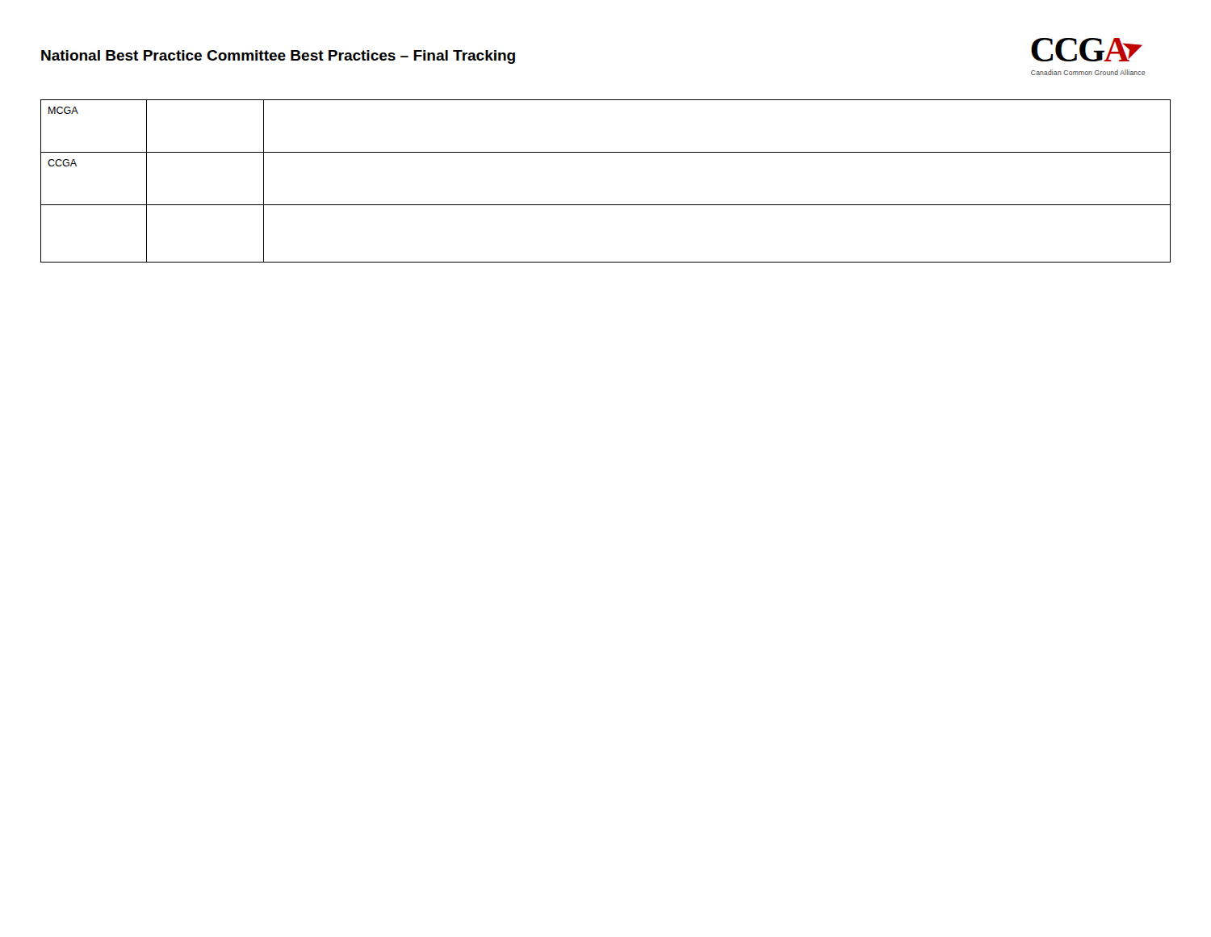National Best Practice Committee Best Practices – Final Tracking
CCGA➤
Canadian Common Ground Alliance
| MCGA | | |
| CCGA | | |